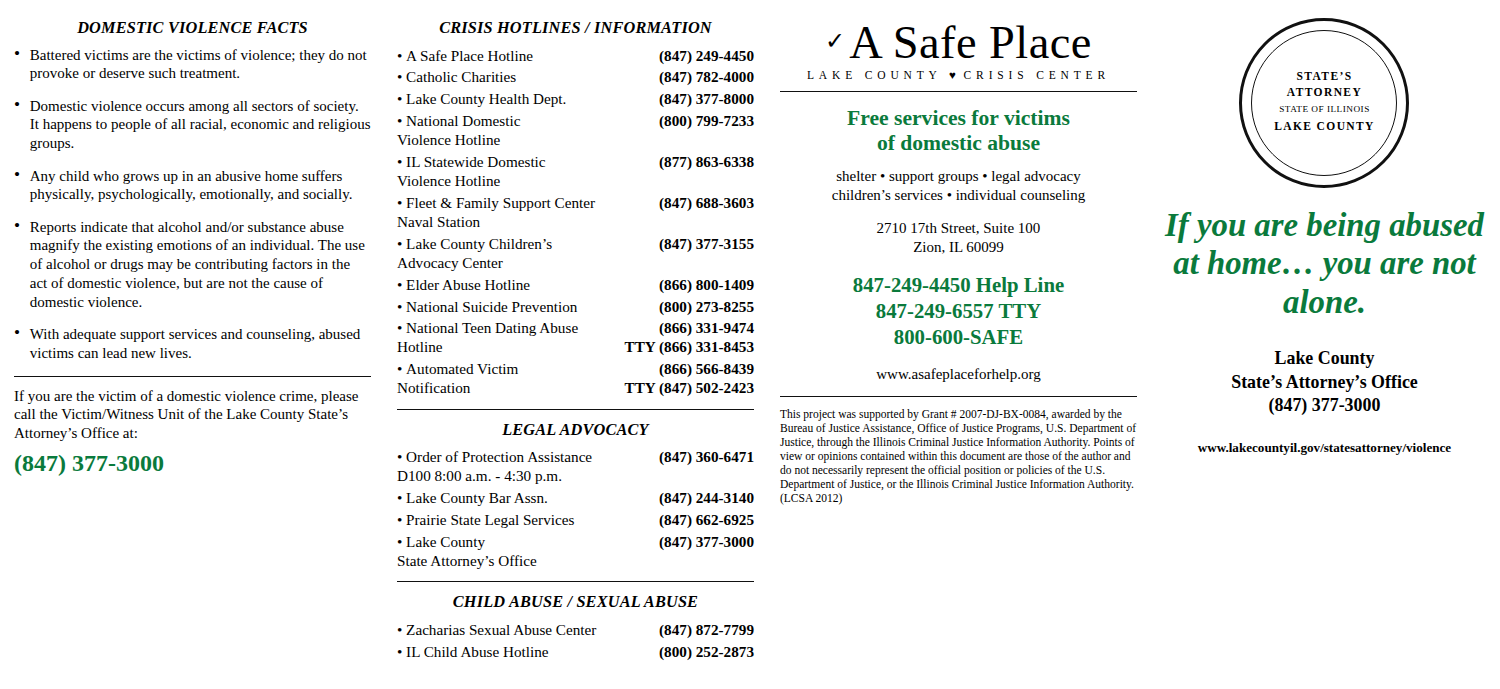DOMESTIC VIOLENCE FACTS
Battered victims are the victims of violence; they do not provoke or deserve such treatment.
Domestic violence occurs among all sectors of society. It happens to people of all racial, economic and religious groups.
Any child who grows up in an abusive home suffers physically, psychologically, emotionally, and socially.
Reports indicate that alcohol and/or substance abuse magnify the existing emotions of an individual. The use of alcohol or drugs may be contributing factors in the act of domestic violence, but are not the cause of domestic violence.
With adequate support services and counseling, abused victims can lead new lives.
If you are the victim of a domestic violence crime, please call the Victim/Witness Unit of the Lake County State’s Attorney’s Office at:
(847) 377-3000
CRISIS HOTLINES / INFORMATION
| A Safe Place Hotline | (847) 249-4450 |
| Catholic Charities | (847) 782-4000 |
| Lake County Health Dept. | (847) 377-8000 |
| National Domestic Violence Hotline | (800) 799-7233 |
| IL Statewide Domestic Violence Hotline | (877) 863-6338 |
| Fleet & Family Support Center Naval Station | (847) 688-3603 |
| Lake County Children’s Advocacy Center | (847) 377-3155 |
| Elder Abuse Hotline | (866) 800-1409 |
| National Suicide Prevention | (800) 273-8255 |
| National Teen Dating Abuse Hotline | (866) 331-9474 TTY (866) 331-8453 |
| Automated Victim Notification | (866) 566-8439 TTY (847) 502-2423 |
LEGAL ADVOCACY
| Order of Protection Assistance D100 8:00 a.m. - 4:30 p.m. | (847) 360-6471 |
| Lake County Bar Assn. | (847) 244-3140 |
| Prairie State Legal Services | (847) 662-6925 |
| Lake County State Attorney’s Office | (847) 377-3000 |
CHILD ABUSE / SEXUAL ABUSE
| Zacharias Sexual Abuse Center | (847) 872-7799 |
| IL Child Abuse Hotline | (800) 252-2873 |
✓A Safe Place
Lake County ♥ Crisis Center
Free services for victims
of domestic abuse
shelter • support groups • legal advocacy
children’s services • individual counseling
2710 17th Street, Suite 100
Zion, IL 60099
847-249-4450 Help Line
847-249-6557 TTY
800-600-SAFE
www.asafeplaceforhelp.org
This project was supported by Grant # 2007-DJ-BX-0084, awarded by the Bureau of Justice Assistance, Office of Justice Programs, U.S. Department of Justice, through the Illinois Criminal Justice Information Authority. Points of view or opinions contained within this document are those of the author and do not necessarily represent the official position or policies of the U.S. Department of Justice, or the Illinois Criminal Justice Information Authority. (LCSA 2012)
State’s Attorney State of Illinois Lake County
If you are being abused at home… you are not alone.
Lake County
State’s Attorney’s Office (847) 377-3000
www.lakecountyil.gov/statesattorney/violence